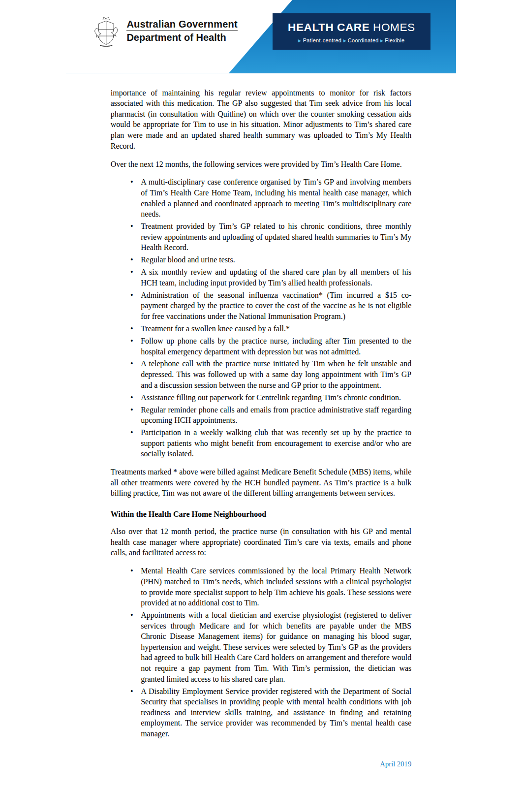Australian Government
Department of Health
HEALTH CARE HOMES
▸Patient-centred ▸Coordinated ▸Flexible
importance of maintaining his regular review appointments to monitor for risk factors associated with this medication. The GP also suggested that Tim seek advice from his local pharmacist (in consultation with Quitline) on which over the counter smoking cessation aids would be appropriate for Tim to use in his situation. Minor adjustments to Tim’s shared care plan were made and an updated shared health summary was uploaded to Tim’s My Health Record.
Over the next 12 months, the following services were provided by Tim’s Health Care Home.
A multi-disciplinary case conference organised by Tim’s GP and involving members of Tim’s Health Care Home Team, including his mental health case manager, which enabled a planned and coordinated approach to meeting Tim’s multidisciplinary care needs.
Treatment provided by Tim’s GP related to his chronic conditions, three monthly review appointments and uploading of updated shared health summaries to Tim’s My Health Record.
Regular blood and urine tests.
A six monthly review and updating of the shared care plan by all members of his HCH team, including input provided by Tim’s allied health professionals.
Administration of the seasonal influenza vaccination* (Tim incurred a $15 co-payment charged by the practice to cover the cost of the vaccine as he is not eligible for free vaccinations under the National Immunisation Program.)
Treatment for a swollen knee caused by a fall.*
Follow up phone calls by the practice nurse, including after Tim presented to the hospital emergency department with depression but was not admitted.
A telephone call with the practice nurse initiated by Tim when he felt unstable and depressed. This was followed up with a same day long appointment with Tim’s GP and a discussion session between the nurse and GP prior to the appointment.
Assistance filling out paperwork for Centrelink regarding Tim’s chronic condition.
Regular reminder phone calls and emails from practice administrative staff regarding upcoming HCH appointments.
Participation in a weekly walking club that was recently set up by the practice to support patients who might benefit from encouragement to exercise and/or who are socially isolated.
Treatments marked * above were billed against Medicare Benefit Schedule (MBS) items, while all other treatments were covered by the HCH bundled payment. As Tim’s practice is a bulk billing practice, Tim was not aware of the different billing arrangements between services.
Within the Health Care Home Neighbourhood
Also over that 12 month period, the practice nurse (in consultation with his GP and mental health case manager where appropriate) coordinated Tim’s care via texts, emails and phone calls, and facilitated access to:
Mental Health Care services commissioned by the local Primary Health Network (PHN) matched to Tim’s needs, which included sessions with a clinical psychologist to provide more specialist support to help Tim achieve his goals. These sessions were provided at no additional cost to Tim.
Appointments with a local dietician and exercise physiologist (registered to deliver services through Medicare and for which benefits are payable under the MBS Chronic Disease Management items) for guidance on managing his blood sugar, hypertension and weight. These services were selected by Tim’s GP as the providers had agreed to bulk bill Health Care Card holders on arrangement and therefore would not require a gap payment from Tim. With Tim’s permission, the dietician was granted limited access to his shared care plan.
A Disability Employment Service provider registered with the Department of Social Security that specialises in providing people with mental health conditions with job readiness and interview skills training, and assistance in finding and retaining employment. The service provider was recommended by Tim’s mental health case manager.
April 2019